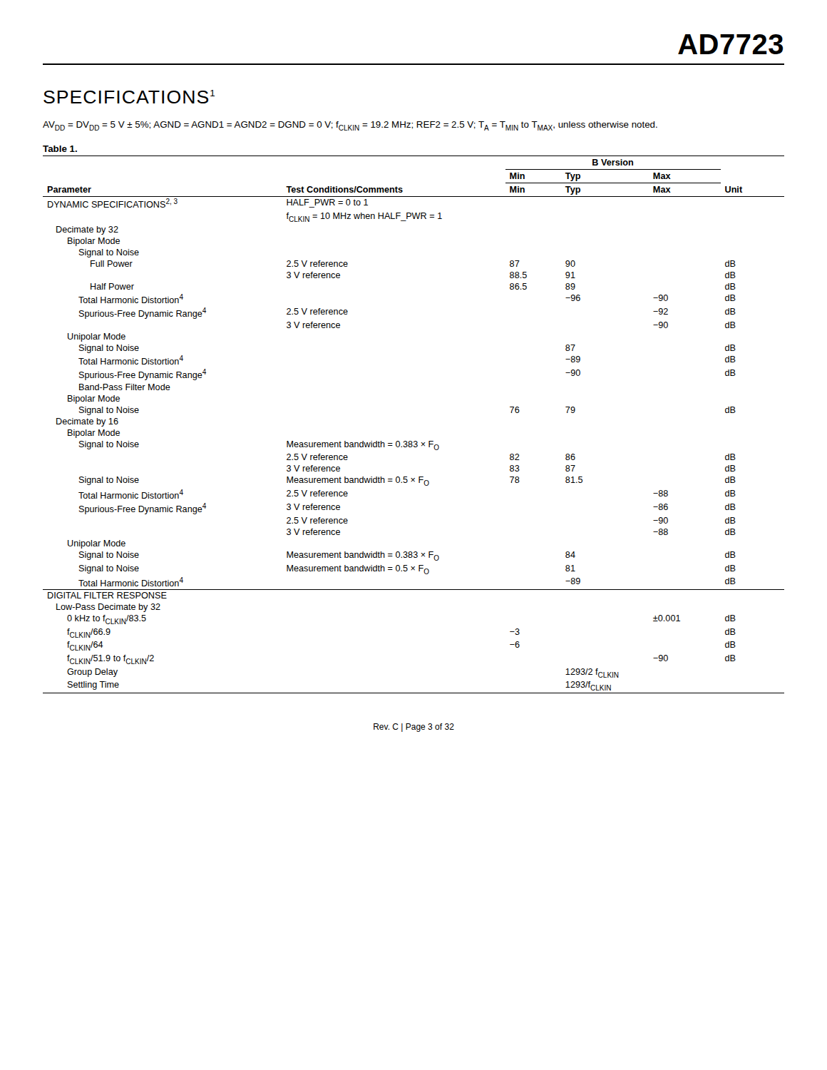AD7723
SPECIFICATIONS1
AVDD = DVDD = 5 V ± 5%; AGND = AGND1 = AGND2 = DGND = 0 V; fCLKIN = 19.2 MHz; REF2 = 2.5 V; TA = TMIN to TMAX, unless otherwise noted.
Table 1.
| | | B Version | |
| --- | --- | --- | --- |
| Min | Typ | Max |
| Parameter | Test Conditions/Comments | Min | Typ | Max | Unit |
| DYNAMIC SPECIFICATIONS 2, 3 | HALF_PWR = 0 to 1 | | | | |
| | f CLKIN = 10 MHz when HALF_PWR = 1 | | | | |
| Decimate by 32 | | | | | |
| Bipolar Mode | | | | | |
| Signal to Noise | | | | | |
| Full Power | 2.5 V reference | 87 | 90 | | dB |
| | 3 V reference | 88.5 | 91 | | dB |
| Half Power | | 86.5 | 89 | | dB |
| Total Harmonic Distortion 4 | | | −96 | −90 | dB |
| Spurious-Free Dynamic Range 4 | 2.5 V reference | | | −92 | dB |
| | 3 V reference | | | −90 | dB |
| Unipolar Mode | | | | | |
| Signal to Noise | | | 87 | | dB |
| Total Harmonic Distortion 4 | | | −89 | | dB |
| Spurious-Free Dynamic Range 4 | | | −90 | | dB |
| Band-Pass Filter Mode | | | | | |
| Bipolar Mode | | | | | |
| Signal to Noise | | 76 | 79 | | dB |
| Decimate by 16 | | | | | |
| Bipolar Mode | | | | | |
| Signal to Noise | Measurement bandwidth = 0.383 × F O | | | | |
| | 2.5 V reference | 82 | 86 | | dB |
| | 3 V reference | 83 | 87 | | dB |
| Signal to Noise | Measurement bandwidth = 0.5 × F O | 78 | 81.5 | | dB |
| Total Harmonic Distortion 4 | 2.5 V reference | | | −88 | dB |
| Spurious-Free Dynamic Range 4 | 3 V reference | | | −86 | dB |
| | 2.5 V reference | | | −90 | dB |
| | 3 V reference | | | −88 | dB |
| Unipolar Mode | | | | | |
| Signal to Noise | Measurement bandwidth = 0.383 × F O | | 84 | | dB |
| Signal to Noise | Measurement bandwidth = 0.5 × F O | | 81 | | dB |
| Total Harmonic Distortion 4 | | | −89 | | dB |
| DIGITAL FILTER RESPONSE | | | | | |
| Low-Pass Decimate by 32 | | | | | |
| 0 kHz to f CLKIN /83.5 | | | | ±0.001 | dB |
| f CLKIN /66.9 | | −3 | | | dB |
| f CLKIN /64 | | −6 | | | dB |
| f CLKIN /51.9 to f CLKIN /2 | | | | −90 | dB |
| Group Delay | | | 1293/2 f CLKIN | | |
| Settling Time | | | 1293/f CLKIN | | |
Rev. C | Page 3 of 32